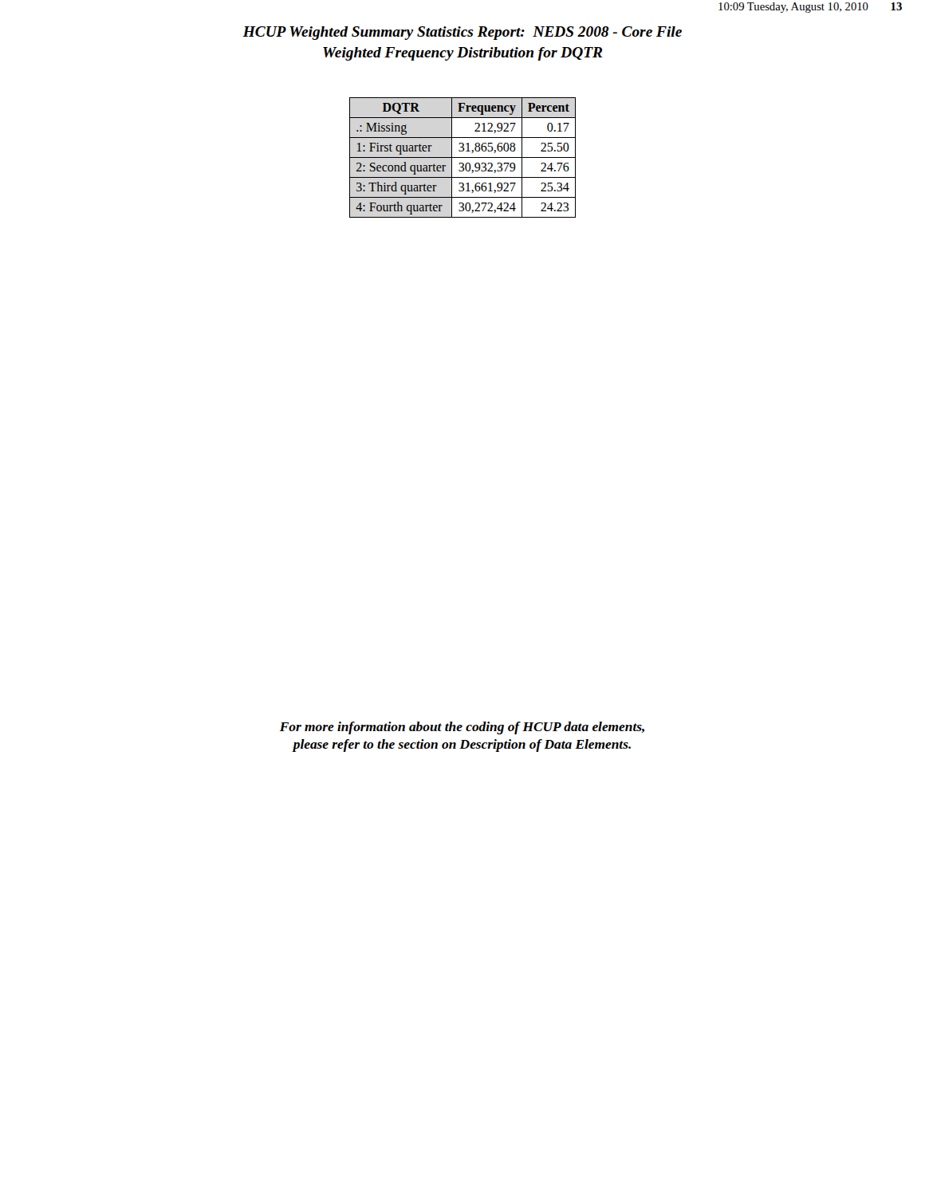10:09 Tuesday, August 10, 2010 13
HCUP Weighted Summary Statistics Report: NEDS 2008 - Core File
Weighted Frequency Distribution for DQTR
| DQTR | Frequency | Percent |
| --- | --- | --- |
| .: Missing | 212,927 | 0.17 |
| 1: First quarter | 31,865,608 | 25.50 |
| 2: Second quarter | 30,932,379 | 24.76 |
| 3: Third quarter | 31,661,927 | 25.34 |
| 4: Fourth quarter | 30,272,424 | 24.23 |
For more information about the coding of HCUP data elements,
please refer to the section on Description of Data Elements.